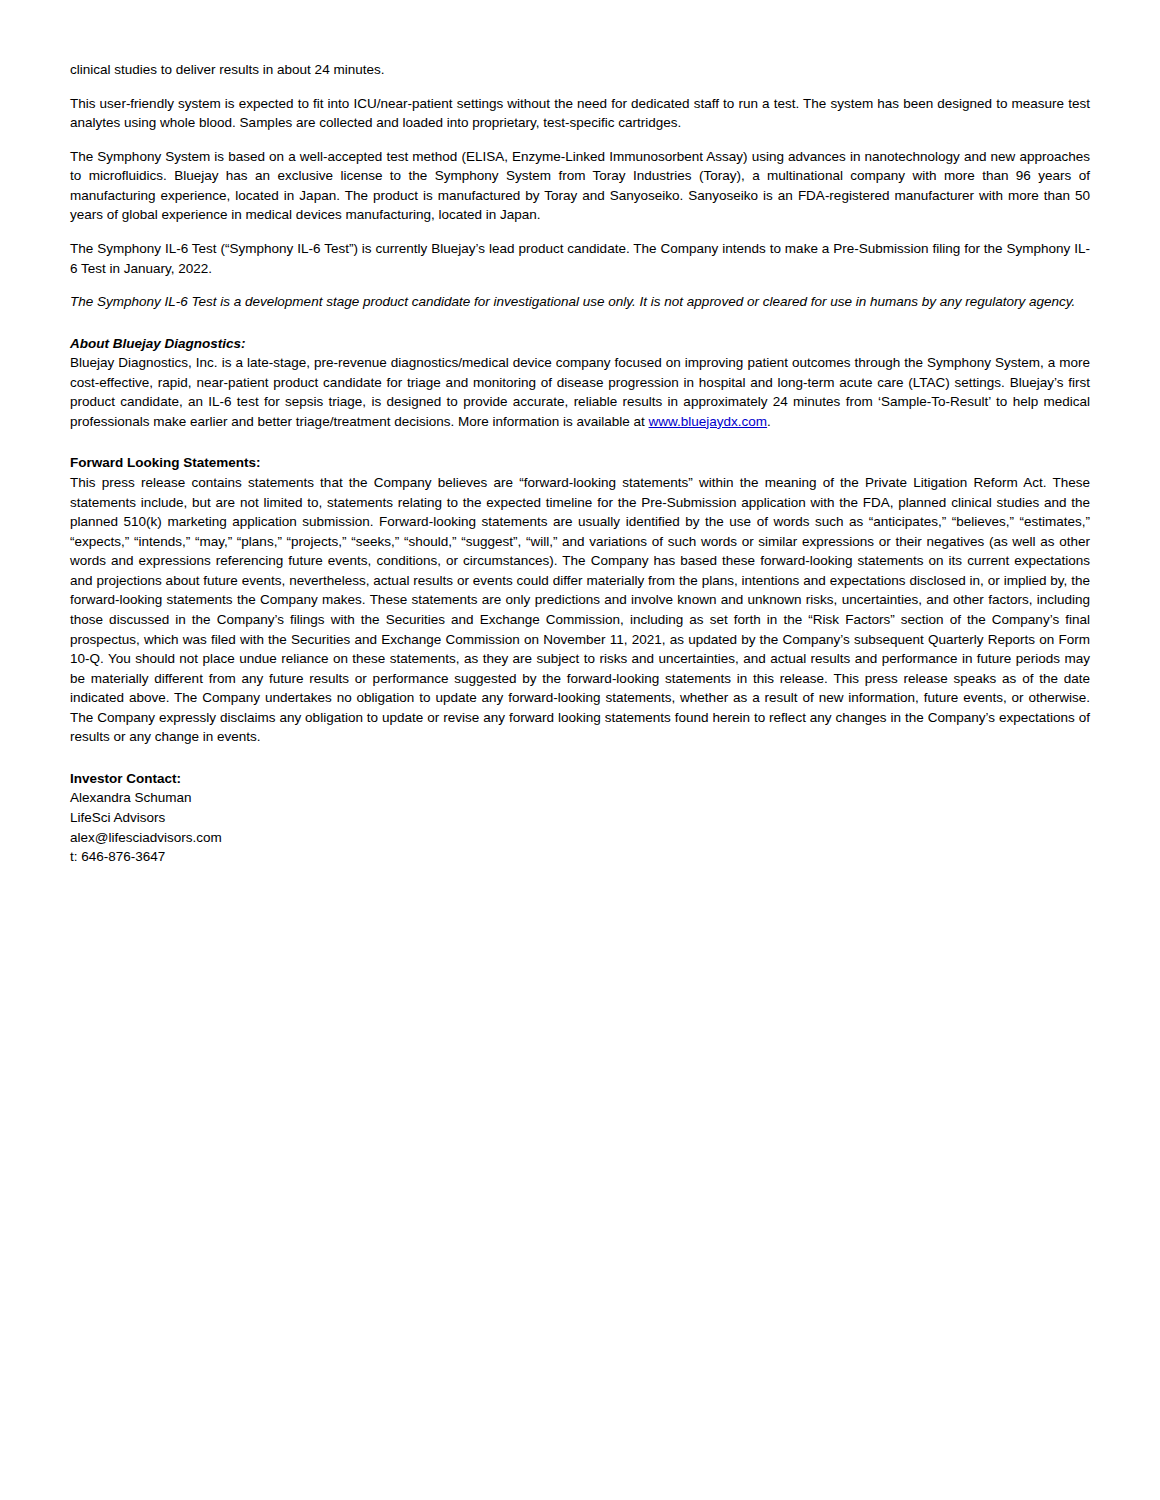clinical studies to deliver results in about 24 minutes.
This user-friendly system is expected to fit into ICU/near-patient settings without the need for dedicated staff to run a test. The system has been designed to measure test analytes using whole blood. Samples are collected and loaded into proprietary, test-specific cartridges.
The Symphony System is based on a well-accepted test method (ELISA, Enzyme-Linked Immunosorbent Assay) using advances in nanotechnology and new approaches to microfluidics. Bluejay has an exclusive license to the Symphony System from Toray Industries (Toray), a multinational company with more than 96 years of manufacturing experience, located in Japan. The product is manufactured by Toray and Sanyoseiko. Sanyoseiko is an FDA-registered manufacturer with more than 50 years of global experience in medical devices manufacturing, located in Japan.
The Symphony IL-6 Test (“Symphony IL-6 Test”) is currently Bluejay’s lead product candidate. The Company intends to make a Pre-Submission filing for the Symphony IL-6 Test in January, 2022.
The Symphony IL-6 Test is a development stage product candidate for investigational use only. It is not approved or cleared for use in humans by any regulatory agency.
About Bluejay Diagnostics:
Bluejay Diagnostics, Inc. is a late-stage, pre-revenue diagnostics/medical device company focused on improving patient outcomes through the Symphony System, a more cost-effective, rapid, near-patient product candidate for triage and monitoring of disease progression in hospital and long-term acute care (LTAC) settings. Bluejay’s first product candidate, an IL-6 test for sepsis triage, is designed to provide accurate, reliable results in approximately 24 minutes from ‘Sample-To-Result’ to help medical professionals make earlier and better triage/treatment decisions. More information is available at www.bluejaydx.com.
Forward Looking Statements:
This press release contains statements that the Company believes are “forward-looking statements” within the meaning of the Private Litigation Reform Act. These statements include, but are not limited to, statements relating to the expected timeline for the Pre-Submission application with the FDA, planned clinical studies and the planned 510(k) marketing application submission. Forward-looking statements are usually identified by the use of words such as “anticipates,” “believes,” “estimates,” “expects,” “intends,” “may,” “plans,” “projects,” “seeks,” “should,” “suggest”, “will,” and variations of such words or similar expressions or their negatives (as well as other words and expressions referencing future events, conditions, or circumstances). The Company has based these forward-looking statements on its current expectations and projections about future events, nevertheless, actual results or events could differ materially from the plans, intentions and expectations disclosed in, or implied by, the forward-looking statements the Company makes. These statements are only predictions and involve known and unknown risks, uncertainties, and other factors, including those discussed in the Company’s filings with the Securities and Exchange Commission, including as set forth in the “Risk Factors” section of the Company’s final prospectus, which was filed with the Securities and Exchange Commission on November 11, 2021, as updated by the Company’s subsequent Quarterly Reports on Form 10-Q. You should not place undue reliance on these statements, as they are subject to risks and uncertainties, and actual results and performance in future periods may be materially different from any future results or performance suggested by the forward-looking statements in this release. This press release speaks as of the date indicated above. The Company undertakes no obligation to update any forward-looking statements, whether as a result of new information, future events, or otherwise. The Company expressly disclaims any obligation to update or revise any forward looking statements found herein to reflect any changes in the Company’s expectations of results or any change in events.
Investor Contact:
Alexandra Schuman
LifeSci Advisors
alex@lifesciadvisors.com
t: 646-876-3647